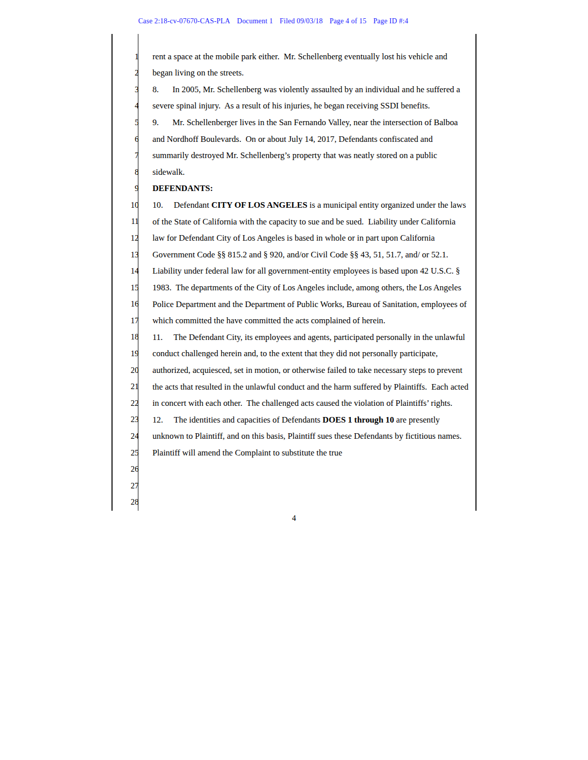Case 2:18-cv-07670-CAS-PLA Document 1 Filed 09/03/18 Page 4 of 15 Page ID #:4
1
2
3
4
5
6
7
8
9
10
11
12
13
14
15
16
17
18
19
20
21
22
23
24
25
26
27
28
rent a space at the mobile park either. Mr. Schellenberg eventually lost his vehicle and began living on the streets.
8. In 2005, Mr. Schellenberg was violently assaulted by an individual and he suffered a severe spinal injury. As a result of his injuries, he began receiving SSDI benefits.
9. Mr. Schellenberger lives in the San Fernando Valley, near the intersection of Balboa and Nordhoff Boulevards. On or about July 14, 2017, Defendants confiscated and summarily destroyed Mr. Schellenberg’s property that was neatly stored on a public sidewalk.
DEFENDANTS:
10. Defendant CITY OF LOS ANGELES is a municipal entity organized under the laws of the State of California with the capacity to sue and be sued. Liability under California law for Defendant City of Los Angeles is based in whole or in part upon California Government Code §§ 815.2 and § 920, and/or Civil Code §§ 43, 51, 51.7, and/ or 52.1. Liability under federal law for all government-entity employees is based upon 42 U.S.C. § 1983. The departments of the City of Los Angeles include, among others, the Los Angeles Police Department and the Department of Public Works, Bureau of Sanitation, employees of which committed the have committed the acts complained of herein.
11. The Defendant City, its employees and agents, participated personally in the unlawful conduct challenged herein and, to the extent that they did not personally participate, authorized, acquiesced, set in motion, or otherwise failed to take necessary steps to prevent the acts that resulted in the unlawful conduct and the harm suffered by Plaintiffs. Each acted in concert with each other. The challenged acts caused the violation of Plaintiffs’ rights.
12. The identities and capacities of Defendants DOES 1 through 10 are presently unknown to Plaintiff, and on this basis, Plaintiff sues these Defendants by fictitious names. Plaintiff will amend the Complaint to substitute the true
4